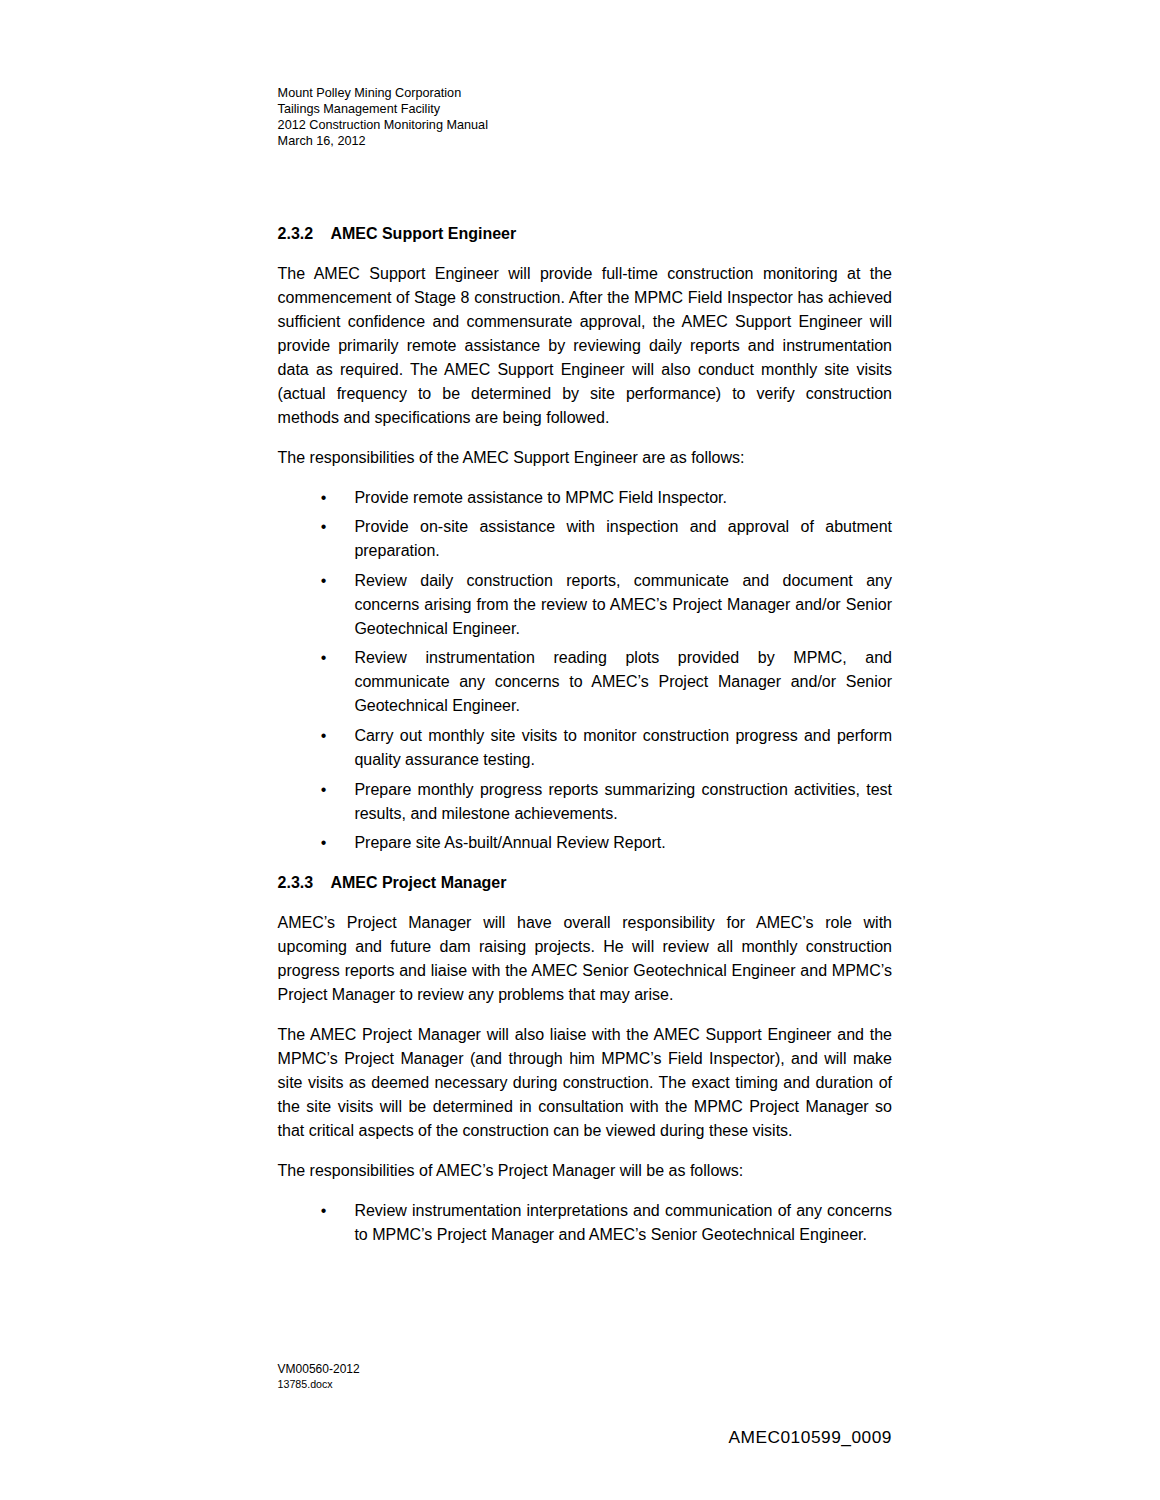Mount Polley Mining Corporation
Tailings Management Facility
2012 Construction Monitoring Manual
March 16, 2012
2.3.2 AMEC Support Engineer
The AMEC Support Engineer will provide full-time construction monitoring at the commencement of Stage 8 construction. After the MPMC Field Inspector has achieved sufficient confidence and commensurate approval, the AMEC Support Engineer will provide primarily remote assistance by reviewing daily reports and instrumentation data as required. The AMEC Support Engineer will also conduct monthly site visits (actual frequency to be determined by site performance) to verify construction methods and specifications are being followed.
The responsibilities of the AMEC Support Engineer are as follows:
Provide remote assistance to MPMC Field Inspector.
Provide on-site assistance with inspection and approval of abutment preparation.
Review daily construction reports, communicate and document any concerns arising from the review to AMEC’s Project Manager and/or Senior Geotechnical Engineer.
Review instrumentation reading plots provided by MPMC, and communicate any concerns to AMEC’s Project Manager and/or Senior Geotechnical Engineer.
Carry out monthly site visits to monitor construction progress and perform quality assurance testing.
Prepare monthly progress reports summarizing construction activities, test results, and milestone achievements.
Prepare site As-built/Annual Review Report.
2.3.3 AMEC Project Manager
AMEC’s Project Manager will have overall responsibility for AMEC’s role with upcoming and future dam raising projects. He will review all monthly construction progress reports and liaise with the AMEC Senior Geotechnical Engineer and MPMC’s Project Manager to review any problems that may arise.
The AMEC Project Manager will also liaise with the AMEC Support Engineer and the MPMC’s Project Manager (and through him MPMC’s Field Inspector), and will make site visits as deemed necessary during construction. The exact timing and duration of the site visits will be determined in consultation with the MPMC Project Manager so that critical aspects of the construction can be viewed during these visits.
The responsibilities of AMEC’s Project Manager will be as follows:
Review instrumentation interpretations and communication of any concerns to MPMC’s Project Manager and AMEC’s Senior Geotechnical Engineer.
VM00560-2012
13785.docx
AMEC010599_0009